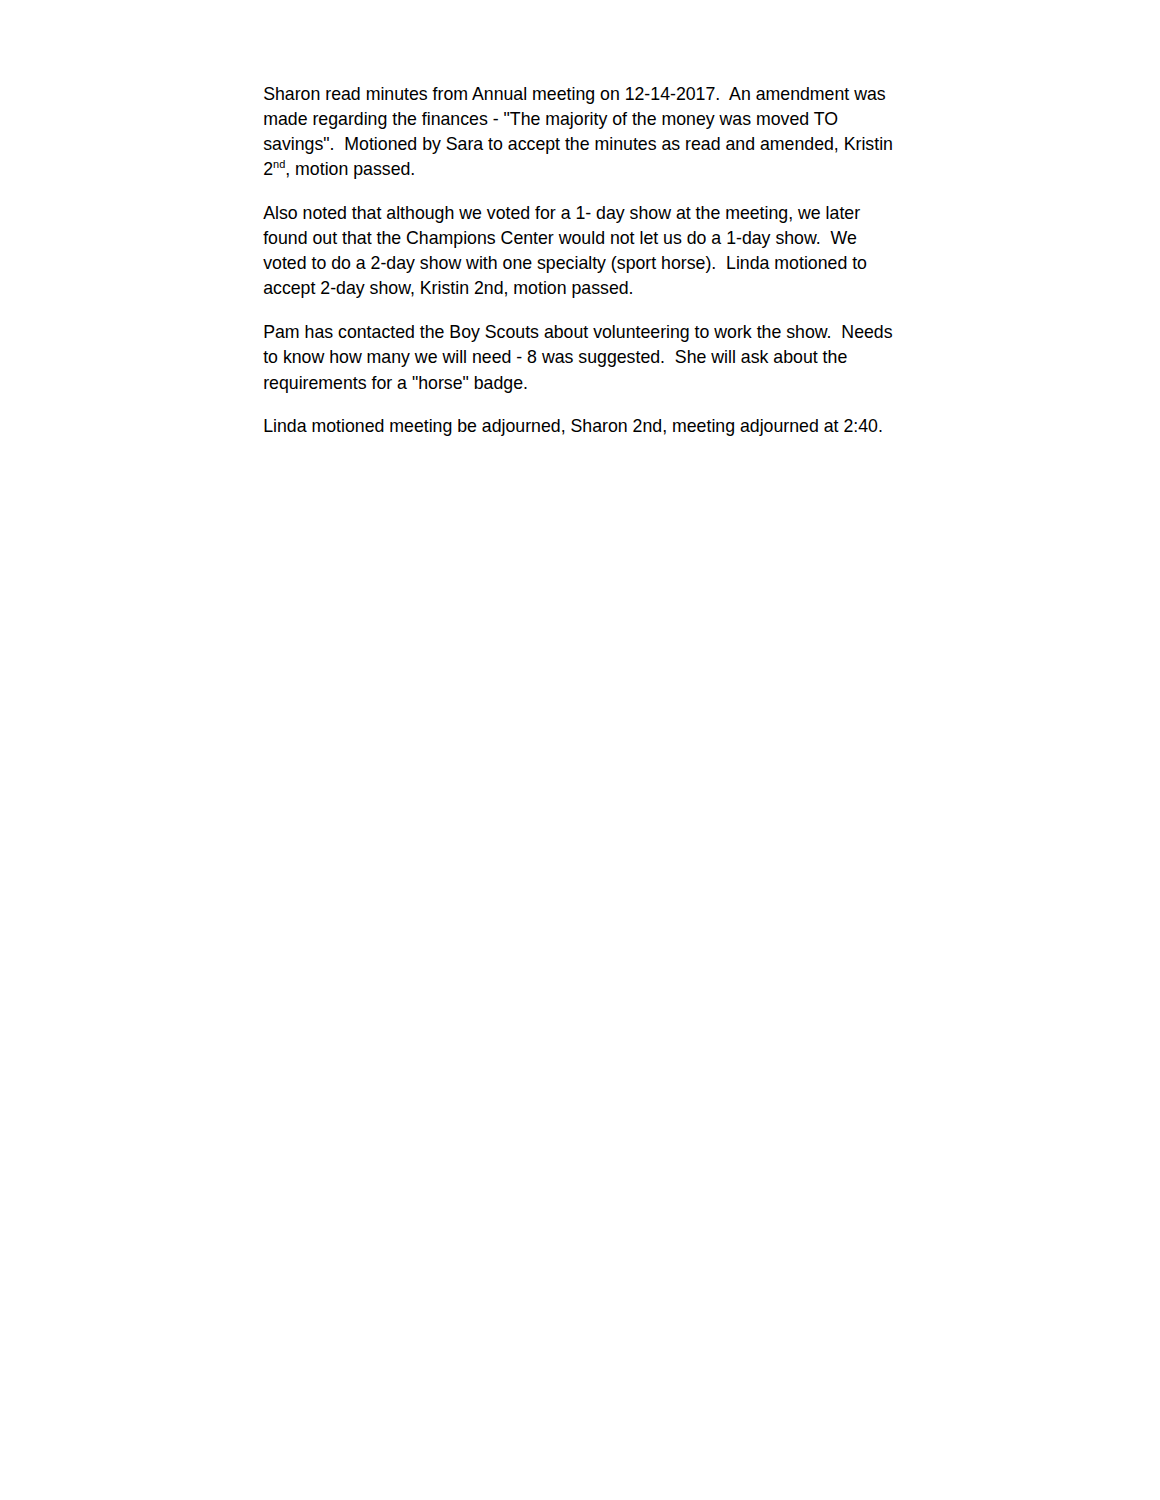Sharon read minutes from Annual meeting on 12-14-2017. An amendment was made regarding the finances - "The majority of the money was moved TO savings". Motioned by Sara to accept the minutes as read and amended, Kristin 2nd, motion passed.
Also noted that although we voted for a 1- day show at the meeting, we later found out that the Champions Center would not let us do a 1-day show. We voted to do a 2-day show with one specialty (sport horse). Linda motioned to accept 2-day show, Kristin 2nd, motion passed.
Pam has contacted the Boy Scouts about volunteering to work the show. Needs to know how many we will need - 8 was suggested. She will ask about the requirements for a "horse" badge.
Linda motioned meeting be adjourned, Sharon 2nd, meeting adjourned at 2:40.